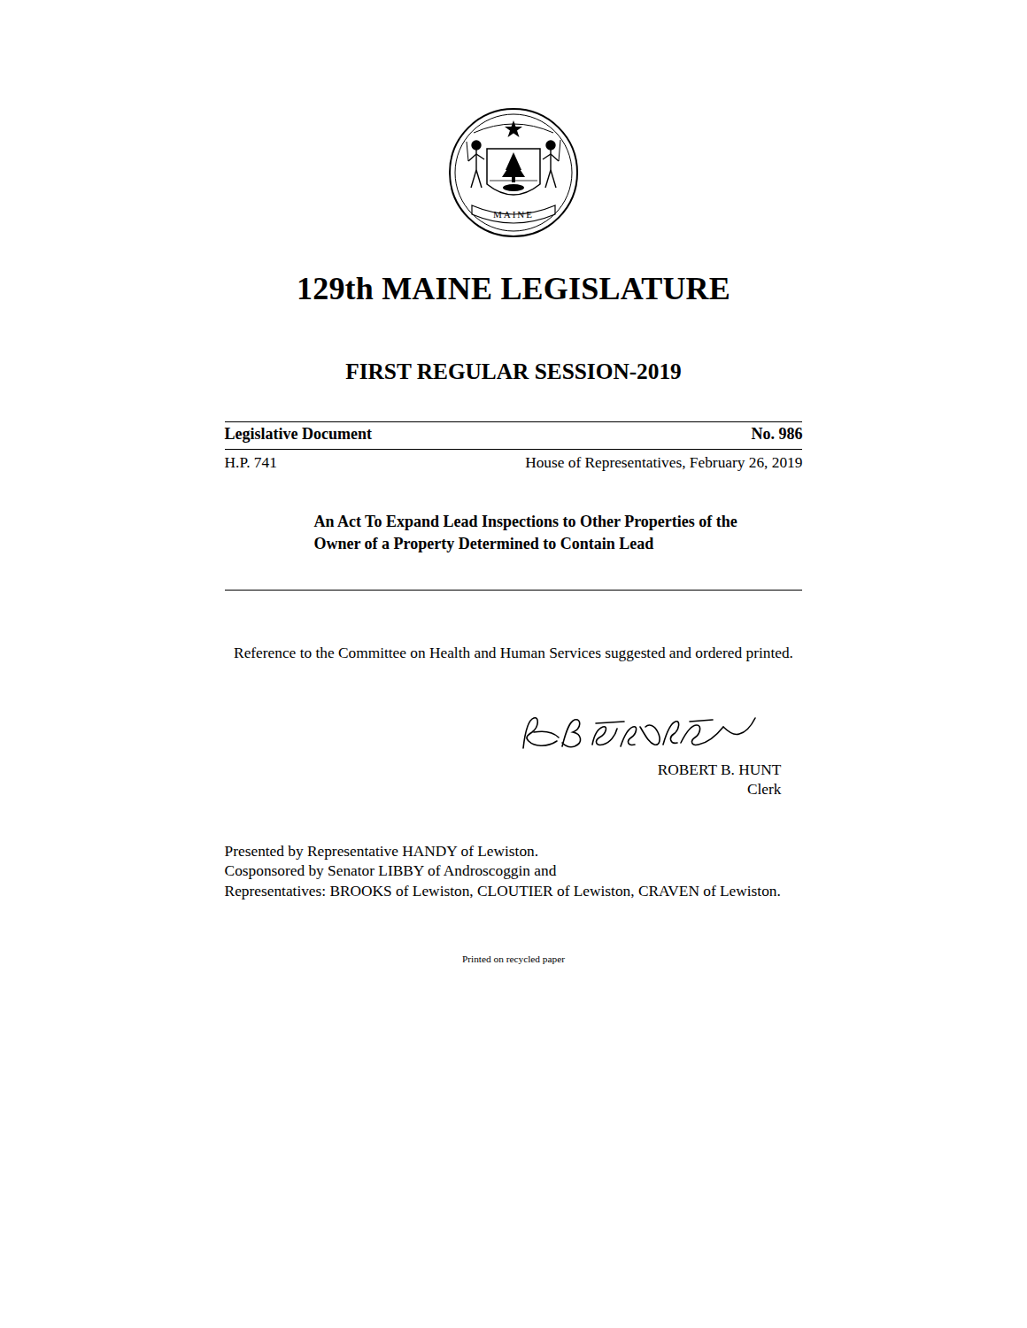MAINE
129th MAINE LEGISLATURE
FIRST REGULAR SESSION-2019
Legislative Document No. 986
H.P. 741 House of Representatives, February 26, 2019
An Act To Expand Lead Inspections to Other Properties of the Owner of a Property Determined to Contain Lead
Reference to the Committee on Health and Human Services suggested and ordered printed.
ROBERT B. HUNT
Clerk
Presented by Representative HANDY of Lewiston.
Cosponsored by Senator LIBBY of Androscoggin and
Representatives: BROOKS of Lewiston, CLOUTIER of Lewiston, CRAVEN of Lewiston.
Printed on recycled paper